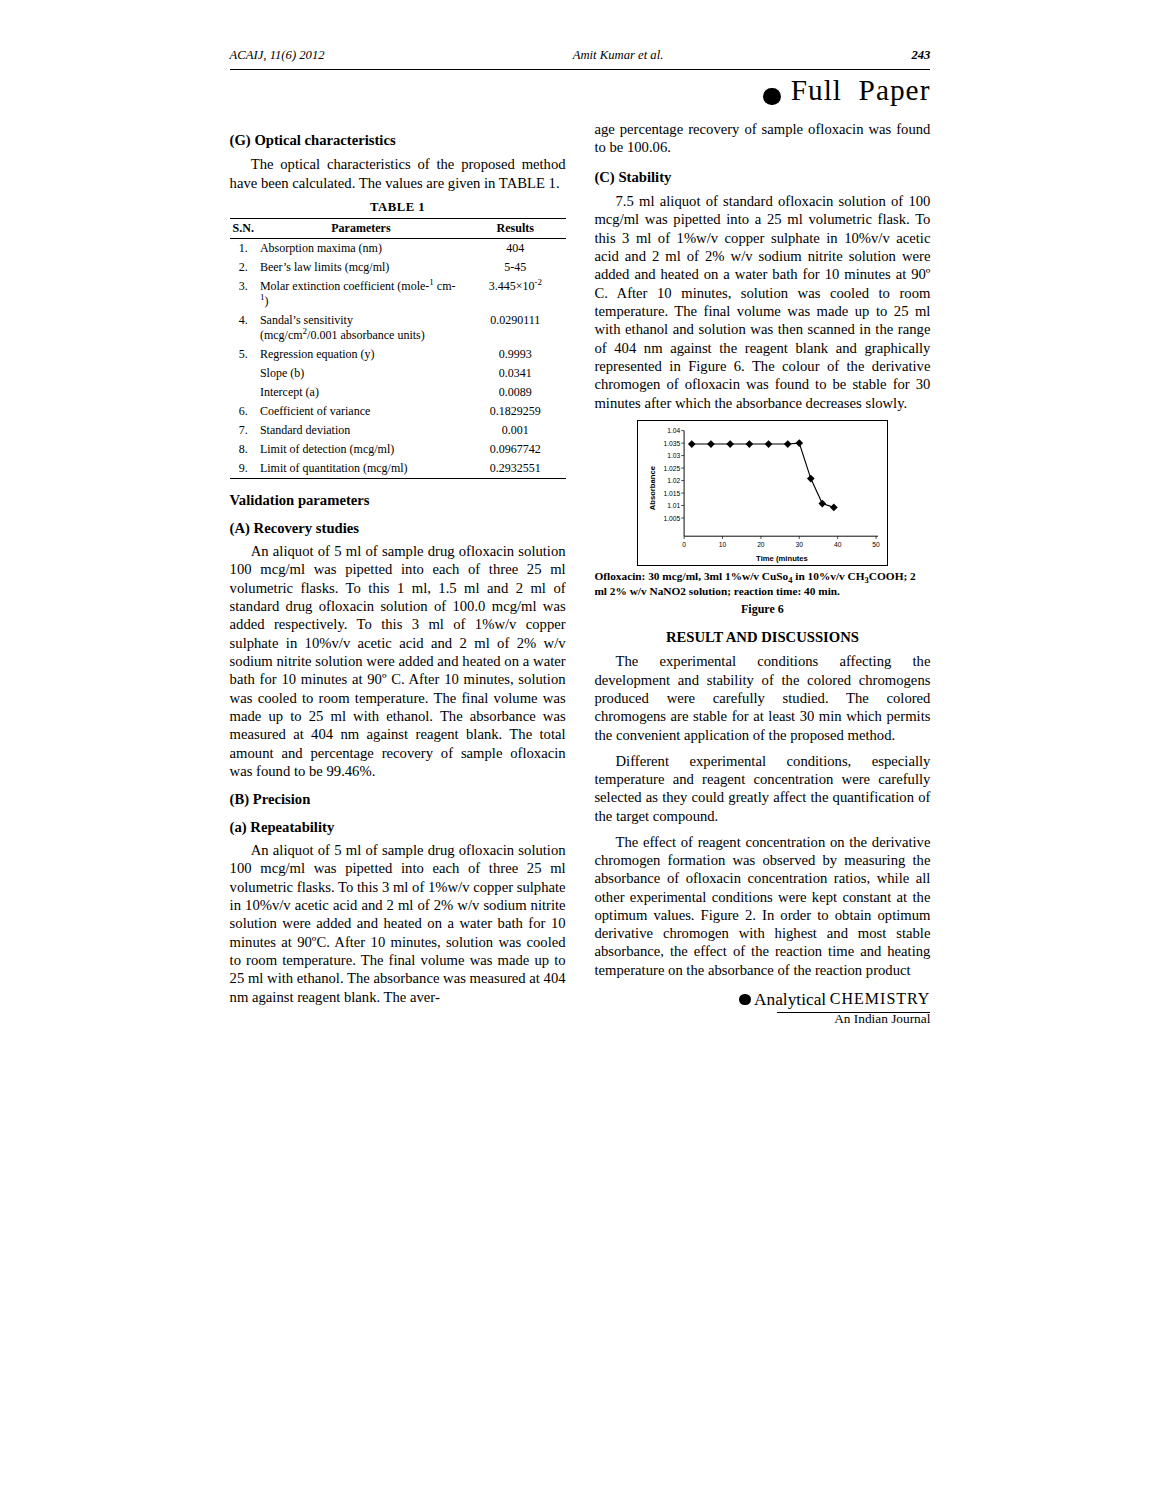ACAIJ, 11(6) 2012
Amit Kumar et al.
243
Full Paper
(G) Optical characteristics
The optical characteristics of the proposed method have been calculated. The values are given in TABLE 1.
TABLE 1
| S.N. | Parameters | Results |
| --- | --- | --- |
| 1. | Absorption maxima (nm) | 404 |
| 2. | Beer’s law limits (mcg/ml) | 5-45 |
| 3. | Molar extinction coefficient (mole- 1 cm- 1 ) | 3.445×10 -2 |
| 4. | Sandal’s sensitivity (mcg/cm 2 /0.001 absorbance units) | 0.0290111 |
| 5. | Regression equation (y) | 0.9993 |
| | Slope (b) | 0.0341 |
| | Intercept (a) | 0.0089 |
| 6. | Coefficient of variance | 0.1829259 |
| 7. | Standard deviation | 0.001 |
| 8. | Limit of detection (mcg/ml) | 0.0967742 |
| 9. | Limit of quantitation (mcg/ml) | 0.2932551 |
Validation parameters
(A) Recovery studies
An aliquot of 5 ml of sample drug ofloxacin solution 100 mcg/ml was pipetted into each of three 25 ml volumetric flasks. To this 1 ml, 1.5 ml and 2 ml of standard drug ofloxacin solution of 100.0 mcg/ml was added respectively. To this 3 ml of 1%w/v copper sulphate in 10%v/v acetic acid and 2 ml of 2% w/v sodium nitrite solution were added and heated on a water bath for 10 minutes at 90º C. After 10 minutes, solution was cooled to room temperature. The final volume was made up to 25 ml with ethanol. The absorbance was measured at 404 nm against reagent blank. The total amount and percentage recovery of sample ofloxacin was found to be 99.46%.
(B) Precision
(a) Repeatability
An aliquot of 5 ml of sample drug ofloxacin solution 100 mcg/ml was pipetted into each of three 25 ml volumetric flasks. To this 3 ml of 1%w/v copper sulphate in 10%v/v acetic acid and 2 ml of 2% w/v sodium nitrite solution were added and heated on a water bath for 10 minutes at 90ºC. After 10 minutes, solution was cooled to room temperature. The final volume was made up to 25 ml with ethanol. The absorbance was measured at 404 nm against reagent blank. The aver-
age percentage recovery of sample ofloxacin was found to be 100.06.
(C) Stability
7.5 ml aliquot of standard ofloxacin solution of 100 mcg/ml was pipetted into a 25 ml volumetric flask. To this 3 ml of 1%w/v copper sulphate in 10%v/v acetic acid and 2 ml of 2% w/v sodium nitrite solution were added and heated on a water bath for 10 minutes at 90º C. After 10 minutes, solution was cooled to room temperature. The final volume was made up to 25 ml with ethanol and solution was then scanned in the range of 404 nm against the reagent blank and graphically represented in Figure 6. The colour of the derivative chromogen of ofloxacin was found to be stable for 30 minutes after which the absorbance decreases slowly.
1.04 1.035 1.03 1.025 1.02 1.015 1.01 1.005 0 10 20 30 40 50 Absorbance Time (minutes
Ofloxacin: 30 mcg/ml, 3ml 1%w/v CuSo4 in 10%v/v CH3COOH; 2 ml 2% w/v NaNO2 solution; reaction time: 40 min.
Figure 6
RESULT AND DISCUSSIONS
The experimental conditions affecting the development and stability of the colored chromogens produced were carefully studied. The colored chromogens are stable for at least 30 min which permits the convenient application of the proposed method.
Different experimental conditions, especially temperature and reagent concentration were carefully selected as they could greatly affect the quantification of the target compound.
The effect of reagent concentration on the derivative chromogen formation was observed by measuring the absorbance of ofloxacin concentration ratios, while all other experimental conditions were kept constant at the optimum values. Figure 2. In order to obtain optimum derivative chromogen with highest and most stable absorbance, the effect of the reaction time and heating temperature on the absorbance of the reaction product
Analytical CHEMISTRY
An Indian Journal